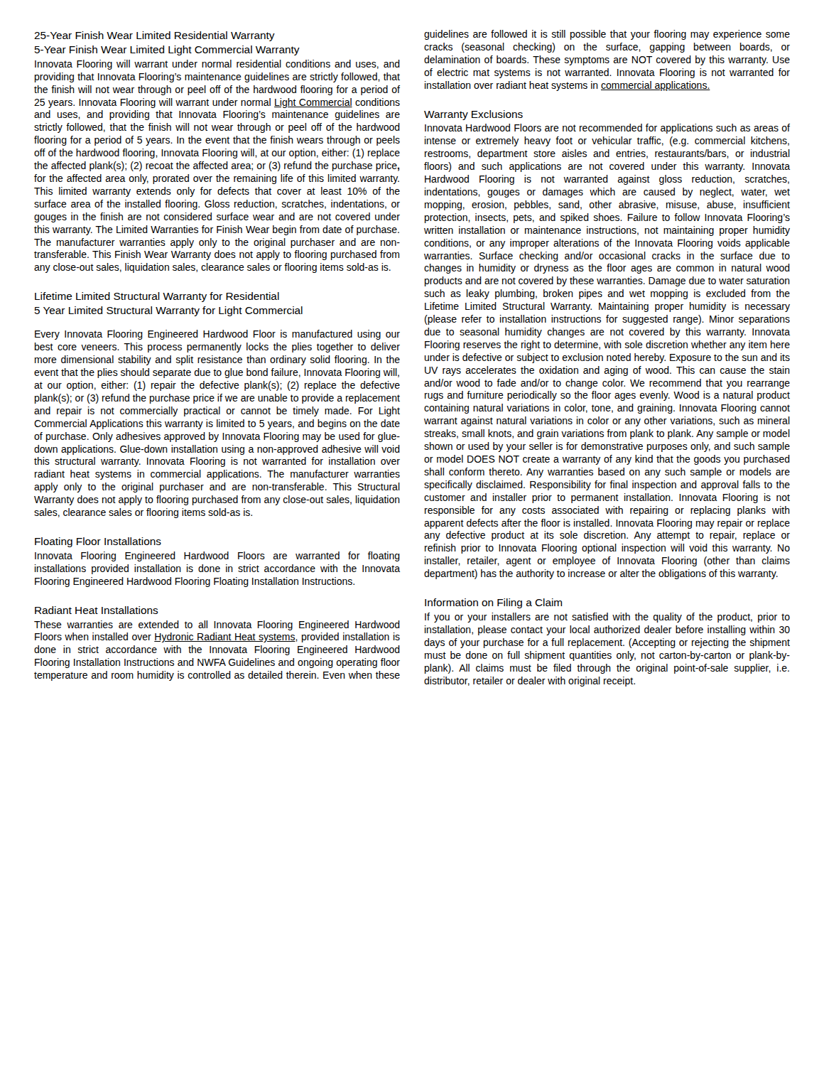25-Year Finish Wear Limited Residential Warranty
5-Year Finish Wear Limited Light Commercial Warranty
Innovata Flooring will warrant under normal residential conditions and uses, and providing that Innovata Flooring’s maintenance guidelines are strictly followed, that the finish will not wear through or peel off of the hardwood flooring for a period of 25 years. Innovata Flooring will warrant under normal Light Commercial conditions and uses, and providing that Innovata Flooring’s maintenance guidelines are strictly followed, that the finish will not wear through or peel off of the hardwood flooring for a period of 5 years. In the event that the finish wears through or peels off of the hardwood flooring, Innovata Flooring will, at our option, either: (1) replace the affected plank(s); (2) recoat the affected area; or (3) refund the purchase price, for the affected area only, prorated over the remaining life of this limited warranty. This limited warranty extends only for defects that cover at least 10% of the surface area of the installed flooring. Gloss reduction, scratches, indentations, or gouges in the finish are not considered surface wear and are not covered under this warranty. The Limited Warranties for Finish Wear begin from date of purchase. The manufacturer warranties apply only to the original purchaser and are non-transferable. This Finish Wear Warranty does not apply to flooring purchased from any close-out sales, liquidation sales, clearance sales or flooring items sold-as is.
Lifetime Limited Structural Warranty for Residential
5 Year Limited Structural Warranty for Light Commercial
Every Innovata Flooring Engineered Hardwood Floor is manufactured using our best core veneers. This process permanently locks the plies together to deliver more dimensional stability and split resistance than ordinary solid flooring. In the event that the plies should separate due to glue bond failure, Innovata Flooring will, at our option, either: (1) repair the defective plank(s); (2) replace the defective plank(s); or (3) refund the purchase price if we are unable to provide a replacement and repair is not commercially practical or cannot be timely made. For Light Commercial Applications this warranty is limited to 5 years, and begins on the date of purchase. Only adhesives approved by Innovata Flooring may be used for glue-down applications. Glue-down installation using a non-approved adhesive will void this structural warranty. Innovata Flooring is not warranted for installation over radiant heat systems in commercial applications. The manufacturer warranties apply only to the original purchaser and are non-transferable. This Structural Warranty does not apply to flooring purchased from any close-out sales, liquidation sales, clearance sales or flooring items sold-as is.
Floating Floor Installations
Innovata Flooring Engineered Hardwood Floors are warranted for floating installations provided installation is done in strict accordance with the Innovata Flooring Engineered Hardwood Flooring Floating Installation Instructions.
Radiant Heat Installations
These warranties are extended to all Innovata Flooring Engineered Hardwood Floors when installed over Hydronic Radiant Heat systems, provided installation is done in strict accordance with the Innovata Flooring Engineered Hardwood Flooring Installation Instructions and NWFA Guidelines and ongoing operating floor temperature and room humidity is controlled as detailed therein. Even when these guidelines are followed it is still possible that your flooring may experience some cracks (seasonal checking) on the surface, gapping between boards, or delamination of boards. These symptoms are NOT covered by this warranty. Use of electric mat systems is not warranted. Innovata Flooring is not warranted for installation over radiant heat systems in commercial applications.
Warranty Exclusions
Innovata Hardwood Floors are not recommended for applications such as areas of intense or extremely heavy foot or vehicular traffic, (e.g. commercial kitchens, restrooms, department store aisles and entries, restaurants/bars, or industrial floors) and such applications are not covered under this warranty. Innovata Hardwood Flooring is not warranted against gloss reduction, scratches, indentations, gouges or damages which are caused by neglect, water, wet mopping, erosion, pebbles, sand, other abrasive, misuse, abuse, insufficient protection, insects, pets, and spiked shoes. Failure to follow Innovata Flooring’s written installation or maintenance instructions, not maintaining proper humidity conditions, or any improper alterations of the Innovata Flooring voids applicable warranties. Surface checking and/or occasional cracks in the surface due to changes in humidity or dryness as the floor ages are common in natural wood products and are not covered by these warranties. Damage due to water saturation such as leaky plumbing, broken pipes and wet mopping is excluded from the Lifetime Limited Structural Warranty. Maintaining proper humidity is necessary (please refer to installation instructions for suggested range). Minor separations due to seasonal humidity changes are not covered by this warranty. Innovata Flooring reserves the right to determine, with sole discretion whether any item here under is defective or subject to exclusion noted hereby. Exposure to the sun and its UV rays accelerates the oxidation and aging of wood. This can cause the stain and/or wood to fade and/or to change color. We recommend that you rearrange rugs and furniture periodically so the floor ages evenly. Wood is a natural product containing natural variations in color, tone, and graining. Innovata Flooring cannot warrant against natural variations in color or any other variations, such as mineral streaks, small knots, and grain variations from plank to plank. Any sample or model shown or used by your seller is for demonstrative purposes only, and such sample or model DOES NOT create a warranty of any kind that the goods you purchased shall conform thereto. Any warranties based on any such sample or models are specifically disclaimed. Responsibility for final inspection and approval falls to the customer and installer prior to permanent installation. Innovata Flooring is not responsible for any costs associated with repairing or replacing planks with apparent defects after the floor is installed. Innovata Flooring may repair or replace any defective product at its sole discretion. Any attempt to repair, replace or refinish prior to Innovata Flooring optional inspection will void this warranty. No installer, retailer, agent or employee of Innovata Flooring (other than claims department) has the authority to increase or alter the obligations of this warranty.
Information on Filing a Claim
If you or your installers are not satisfied with the quality of the product, prior to installation, please contact your local authorized dealer before installing within 30 days of your purchase for a full replacement. (Accepting or rejecting the shipment must be done on full shipment quantities only, not carton-by-carton or plank-by-plank). All claims must be filed through the original point-of-sale supplier, i.e. distributor, retailer or dealer with original receipt.